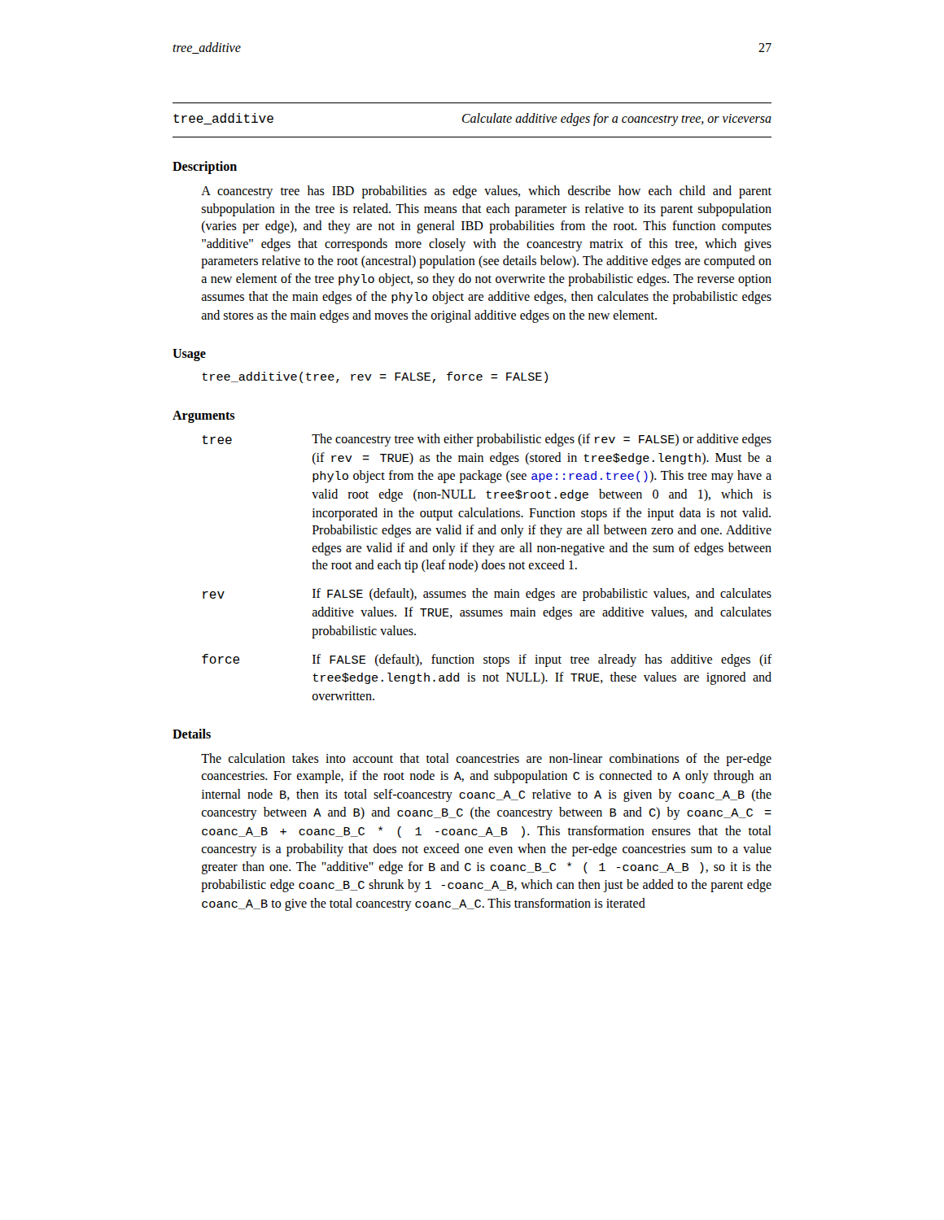tree_additive 27
tree_additive Calculate additive edges for a coancestry tree, or viceversa
Description
A coancestry tree has IBD probabilities as edge values, which describe how each child and parent subpopulation in the tree is related. This means that each parameter is relative to its parent subpopulation (varies per edge), and they are not in general IBD probabilities from the root. This function computes "additive" edges that corresponds more closely with the coancestry matrix of this tree, which gives parameters relative to the root (ancestral) population (see details below). The additive edges are computed on a new element of the tree phylo object, so they do not overwrite the probabilistic edges. The reverse option assumes that the main edges of the phylo object are additive edges, then calculates the probabilistic edges and stores as the main edges and moves the original additive edges on the new element.
Usage
tree_additive(tree, rev = FALSE, force = FALSE)
Arguments
tree
The coancestry tree with either probabilistic edges (if rev = FALSE) or additive edges (if rev = TRUE) as the main edges (stored in tree$edge.length). Must be a phylo object from the ape package (see ape::read.tree()). This tree may have a valid root edge (non-NULL tree$root.edge between 0 and 1), which is incorporated in the output calculations. Function stops if the input data is not valid. Probabilistic edges are valid if and only if they are all between zero and one. Additive edges are valid if and only if they are all non-negative and the sum of edges between the root and each tip (leaf node) does not exceed 1.
rev
If FALSE (default), assumes the main edges are probabilistic values, and calculates additive values. If TRUE, assumes main edges are additive values, and calculates probabilistic values.
force
If FALSE (default), function stops if input tree already has additive edges (if tree$edge.length.add is not NULL). If TRUE, these values are ignored and overwritten.
Details
The calculation takes into account that total coancestries are non-linear combinations of the per-edge coancestries. For example, if the root node is A, and subpopulation C is connected to A only through an internal node B, then its total self-coancestry coanc_A_C relative to A is given by coanc_A_B (the coancestry between A and B) and coanc_B_C (the coancestry between B and C) by coanc_A_C = coanc_A_B + coanc_B_C * ( 1 -coanc_A_B ). This transformation ensures that the total coancestry is a probability that does not exceed one even when the per-edge coancestries sum to a value greater than one. The "additive" edge for B and C is coanc_B_C * ( 1 -coanc_A_B ), so it is the probabilistic edge coanc_B_C shrunk by 1 -coanc_A_B, which can then just be added to the parent edge coanc_A_B to give the total coancestry coanc_A_C. This transformation is iterated